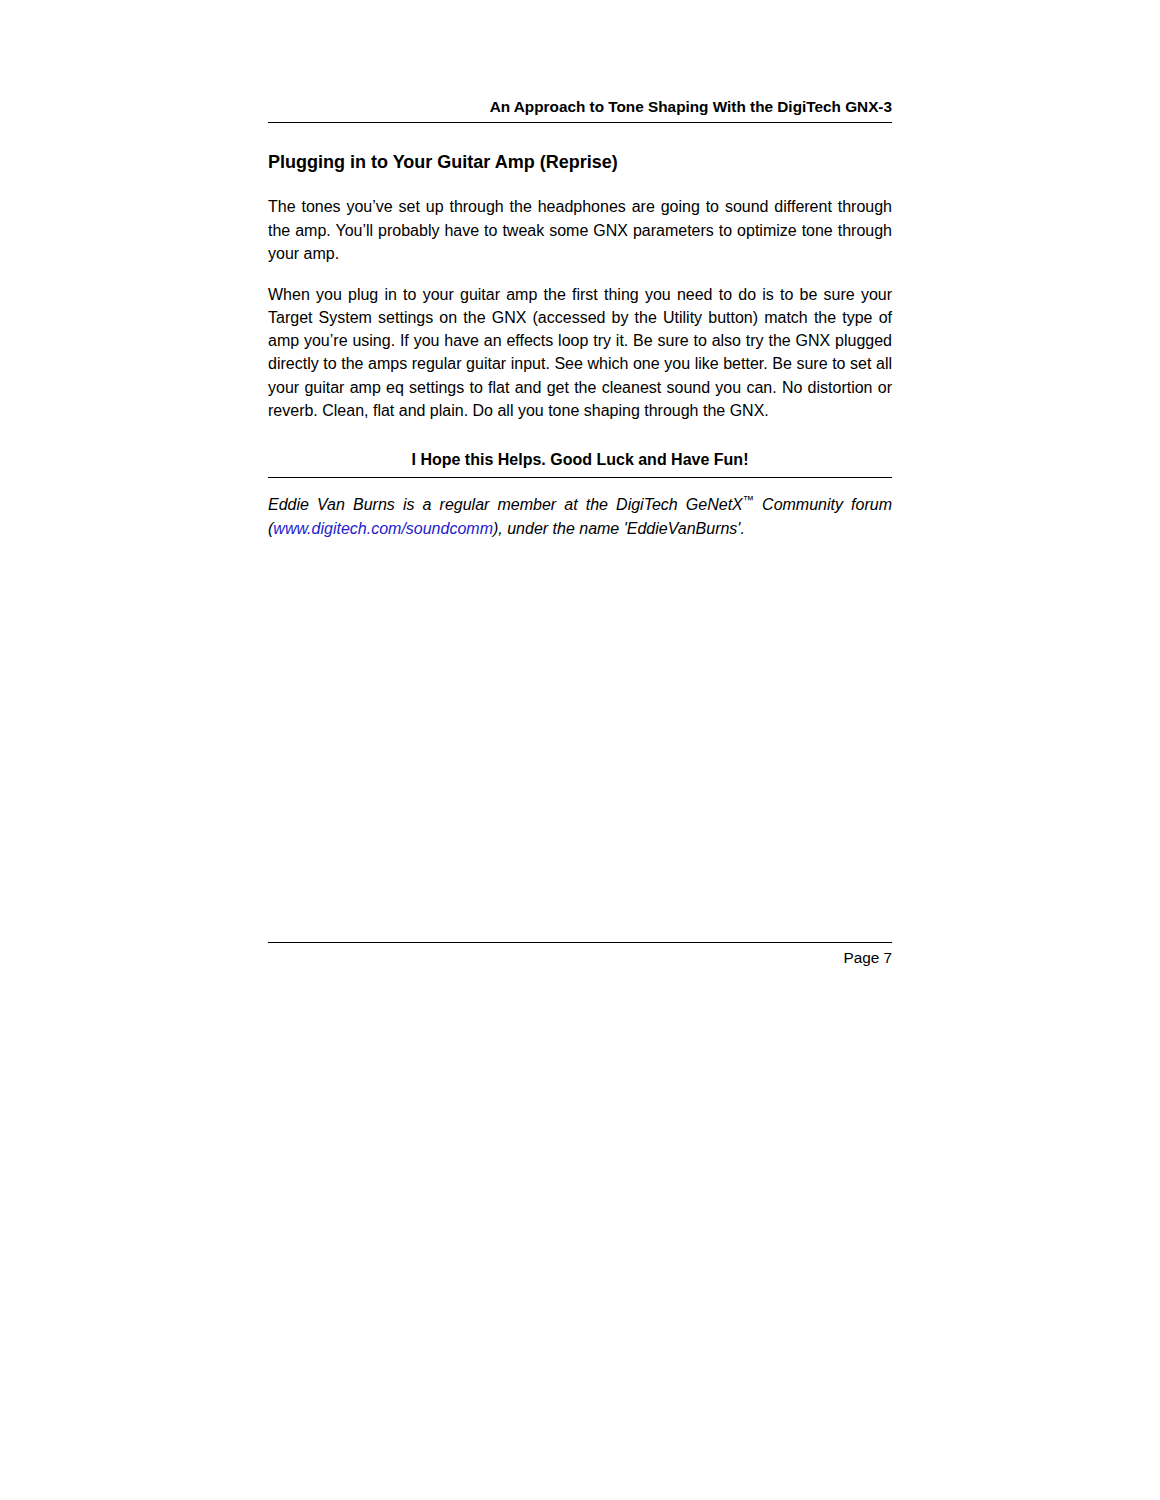An Approach to Tone Shaping With the DigiTech GNX-3
Plugging in to Your Guitar Amp (Reprise)
The tones you’ve set up through the headphones are going to sound different through the amp. You’ll probably have to tweak some GNX parameters to optimize tone through your amp.
When you plug in to your guitar amp the first thing you need to do is to be sure your Target System settings on the GNX (accessed by the Utility button) match the type of amp you’re using. If you have an effects loop try it. Be sure to also try the GNX plugged directly to the amps regular guitar input. See which one you like better. Be sure to set all your guitar amp eq settings to flat and get the cleanest sound you can. No distortion or reverb. Clean, flat and plain. Do all you tone shaping through the GNX.
I Hope this Helps. Good Luck and Have Fun!
Eddie Van Burns is a regular member at the DigiTech GeNetX™ Community forum (www.digitech.com/soundcomm), under the name 'EddieVanBurns'.
Page 7